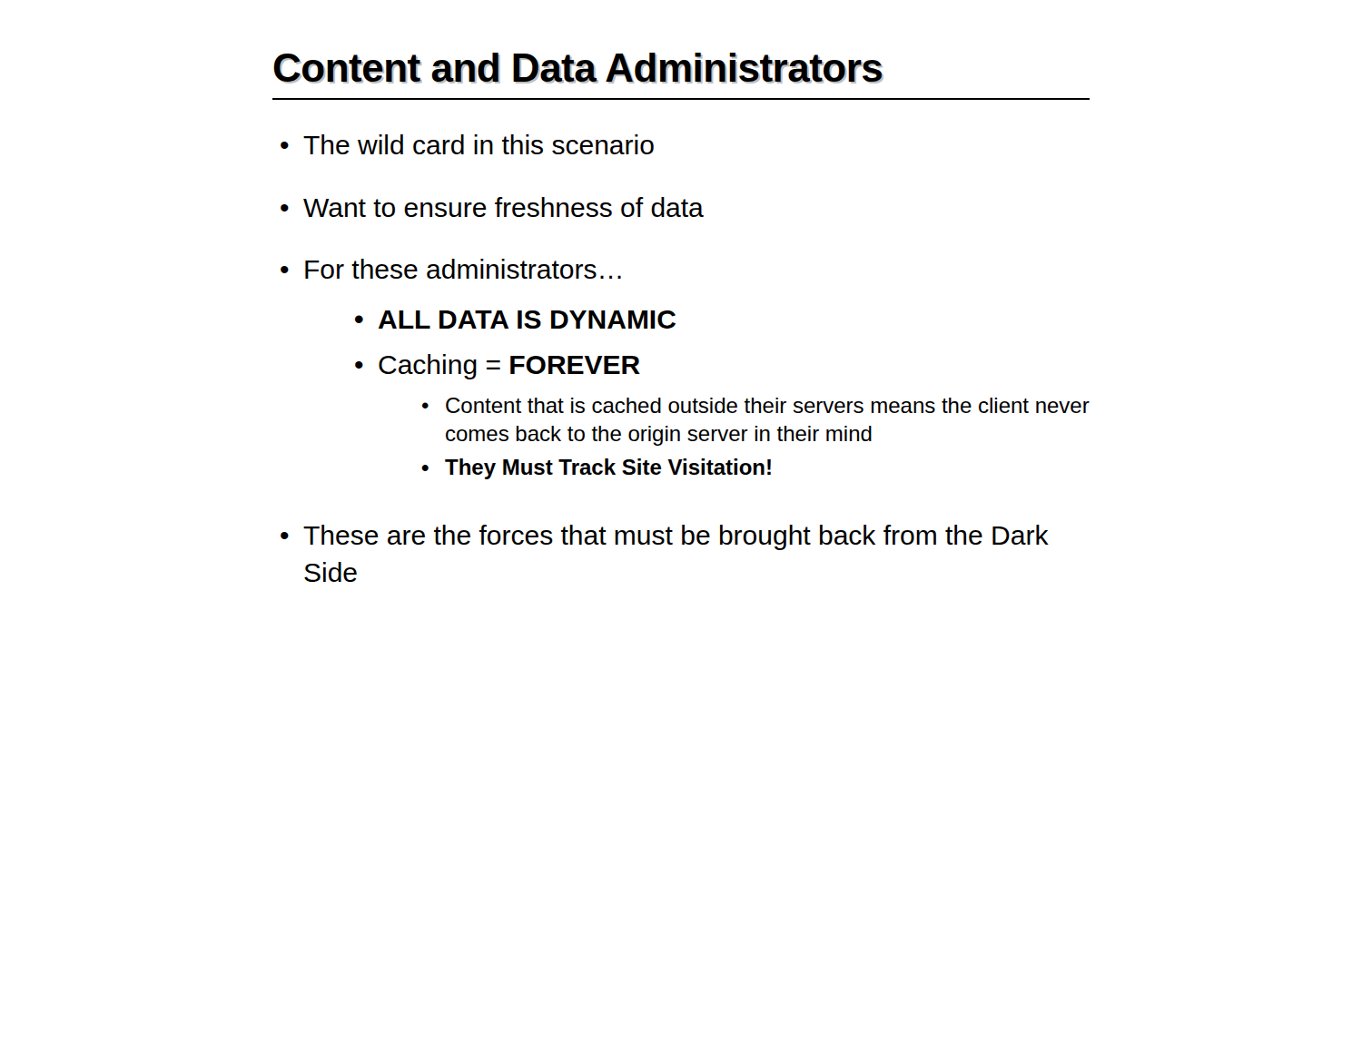Content and Data Administrators
The wild card in this scenario
Want to ensure freshness of data
For these administrators…
ALL DATA IS DYNAMIC
Caching = FOREVER
Content that is cached outside their servers means the client never comes back to the origin server in their mind
They Must Track Site Visitation!
These are the forces that must be brought back from the Dark Side